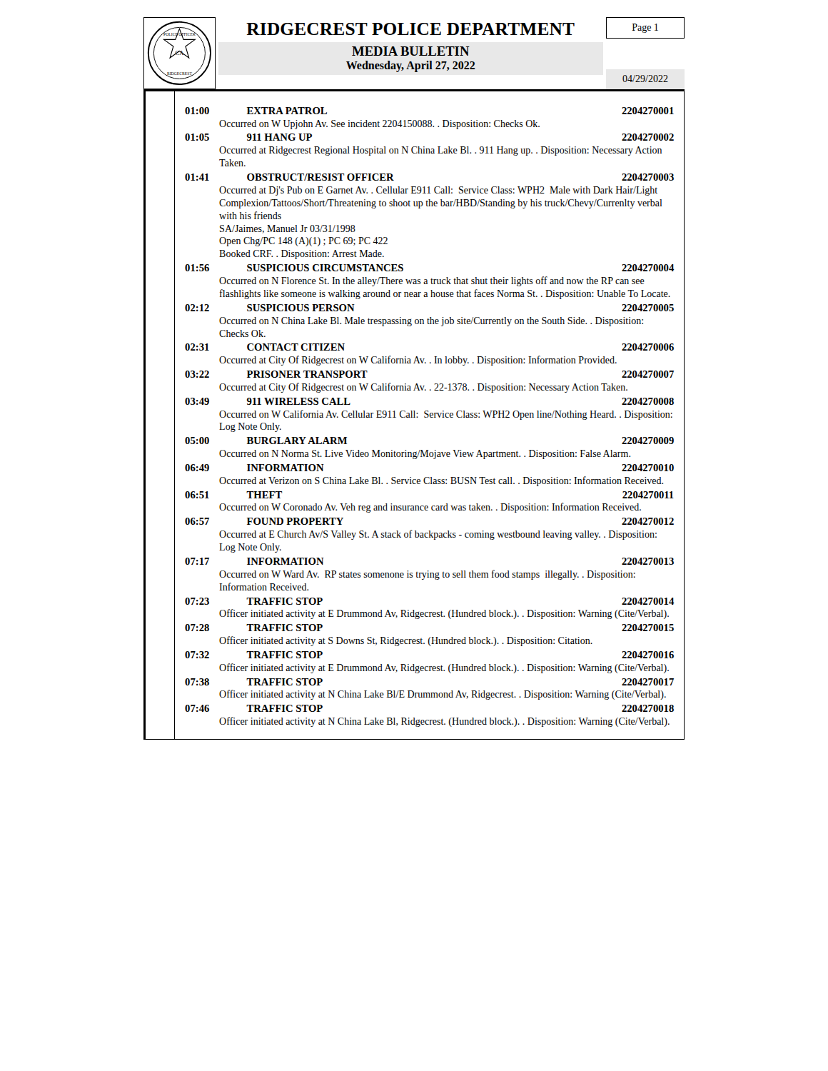POLICE OFFICER RIDGECREST CA
RIDGECREST POLICE DEPARTMENT
MEDIA BULLETIN
Wednesday, April 27, 2022
Page 1
04/29/2022
01:00 EXTRA PATROL 2204270001
Occurred on W Upjohn Av. See incident 2204150088. . Disposition: Checks Ok.
01:05 911 HANG UP 2204270002
Occurred at Ridgecrest Regional Hospital on N China Lake Bl. . 911 Hang up. . Disposition: Necessary Action Taken.
01:41 OBSTRUCT/RESIST OFFICER 2204270003
Occurred at Dj's Pub on E Garnet Av. . Cellular E911 Call: Service Class: WPH2 Male with Dark Hair/Light Complexion/Tattoos/Short/Threatening to shoot up the bar/HBD/Standing by his truck/Chevy/Currenlty verbal with his friends
SA/Jaimes, Manuel Jr 03/31/1998
Open Chg/PC 148 (A)(1) ; PC 69; PC 422
Booked CRF. . Disposition: Arrest Made.
01:56 SUSPICIOUS CIRCUMSTANCES 2204270004
Occurred on N Florence St. In the alley/There was a truck that shut their lights off and now the RP can see flashlights like someone is walking around or near a house that faces Norma St. . Disposition: Unable To Locate.
02:12 SUSPICIOUS PERSON 2204270005
Occurred on N China Lake Bl. Male trespassing on the job site/Currently on the South Side. . Disposition: Checks Ok.
02:31 CONTACT CITIZEN 2204270006
Occurred at City Of Ridgecrest on W California Av. . In lobby. . Disposition: Information Provided.
03:22 PRISONER TRANSPORT 2204270007
Occurred at City Of Ridgecrest on W California Av. . 22-1378. . Disposition: Necessary Action Taken.
03:49 911 WIRELESS CALL 2204270008
Occurred on W California Av. Cellular E911 Call: Service Class: WPH2 Open line/Nothing Heard. . Disposition: Log Note Only.
05:00 BURGLARY ALARM 2204270009
Occurred on N Norma St. Live Video Monitoring/Mojave View Apartment. . Disposition: False Alarm.
06:49 INFORMATION 2204270010
Occurred at Verizon on S China Lake Bl. . Service Class: BUSN Test call. . Disposition: Information Received.
06:51 THEFT 2204270011
Occurred on W Coronado Av. Veh reg and insurance card was taken. . Disposition: Information Received.
06:57 FOUND PROPERTY 2204270012
Occurred at E Church Av/S Valley St. A stack of backpacks - coming westbound leaving valley. . Disposition: Log Note Only.
07:17 INFORMATION 2204270013
Occurred on W Ward Av. RP states somenone is trying to sell them food stamps illegally. . Disposition: Information Received.
07:23 TRAFFIC STOP 2204270014
Officer initiated activity at E Drummond Av, Ridgecrest. (Hundred block.). . Disposition: Warning (Cite/Verbal).
07:28 TRAFFIC STOP 2204270015
Officer initiated activity at S Downs St, Ridgecrest. (Hundred block.). . Disposition: Citation.
07:32 TRAFFIC STOP 2204270016
Officer initiated activity at E Drummond Av, Ridgecrest. (Hundred block.). . Disposition: Warning (Cite/Verbal).
07:38 TRAFFIC STOP 2204270017
Officer initiated activity at N China Lake Bl/E Drummond Av, Ridgecrest. . Disposition: Warning (Cite/Verbal).
07:46 TRAFFIC STOP 2204270018
Officer initiated activity at N China Lake Bl, Ridgecrest. (Hundred block.). . Disposition: Warning (Cite/Verbal).